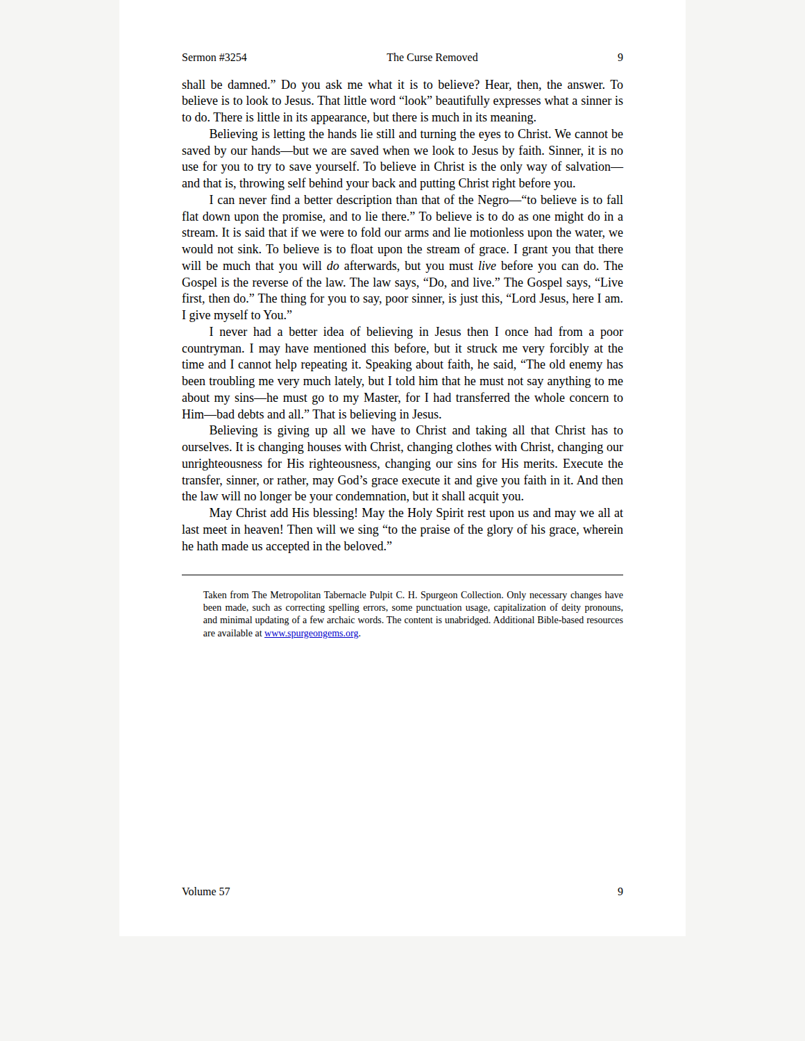Sermon #3254 The Curse Removed 9
shall be damned.” Do you ask me what it is to believe? Hear, then, the answer. To believe is to look to Jesus. That little word “look” beautifully expresses what a sinner is to do. There is little in its appearance, but there is much in its meaning.
Believing is letting the hands lie still and turning the eyes to Christ. We cannot be saved by our hands—but we are saved when we look to Jesus by faith. Sinner, it is no use for you to try to save yourself. To believe in Christ is the only way of salvation—and that is, throwing self behind your back and putting Christ right before you.
I can never find a better description than that of the Negro—“to believe is to fall flat down upon the promise, and to lie there.” To believe is to do as one might do in a stream. It is said that if we were to fold our arms and lie motionless upon the water, we would not sink. To believe is to float upon the stream of grace. I grant you that there will be much that you will do afterwards, but you must live before you can do. The Gospel is the reverse of the law. The law says, “Do, and live.” The Gospel says, “Live first, then do.” The thing for you to say, poor sinner, is just this, “Lord Jesus, here I am. I give myself to You.”
I never had a better idea of believing in Jesus then I once had from a poor countryman. I may have mentioned this before, but it struck me very forcibly at the time and I cannot help repeating it. Speaking about faith, he said, “The old enemy has been troubling me very much lately, but I told him that he must not say anything to me about my sins—he must go to my Master, for I had transferred the whole concern to Him—bad debts and all.” That is believing in Jesus.
Believing is giving up all we have to Christ and taking all that Christ has to ourselves. It is changing houses with Christ, changing clothes with Christ, changing our unrighteousness for His righteousness, changing our sins for His merits. Execute the transfer, sinner, or rather, may God’s grace execute it and give you faith in it. And then the law will no longer be your condemnation, but it shall acquit you.
May Christ add His blessing! May the Holy Spirit rest upon us and may we all at last meet in heaven! Then will we sing “to the praise of the glory of his grace, wherein he hath made us accepted in the beloved.”
Taken from The Metropolitan Tabernacle Pulpit C. H. Spurgeon Collection. Only necessary changes have been made, such as correcting spelling errors, some punctuation usage, capitalization of deity pronouns, and minimal updating of a few archaic words. The content is unabridged. Additional Bible-based resources are available at www.spurgeongems.org.
Volume 57 9